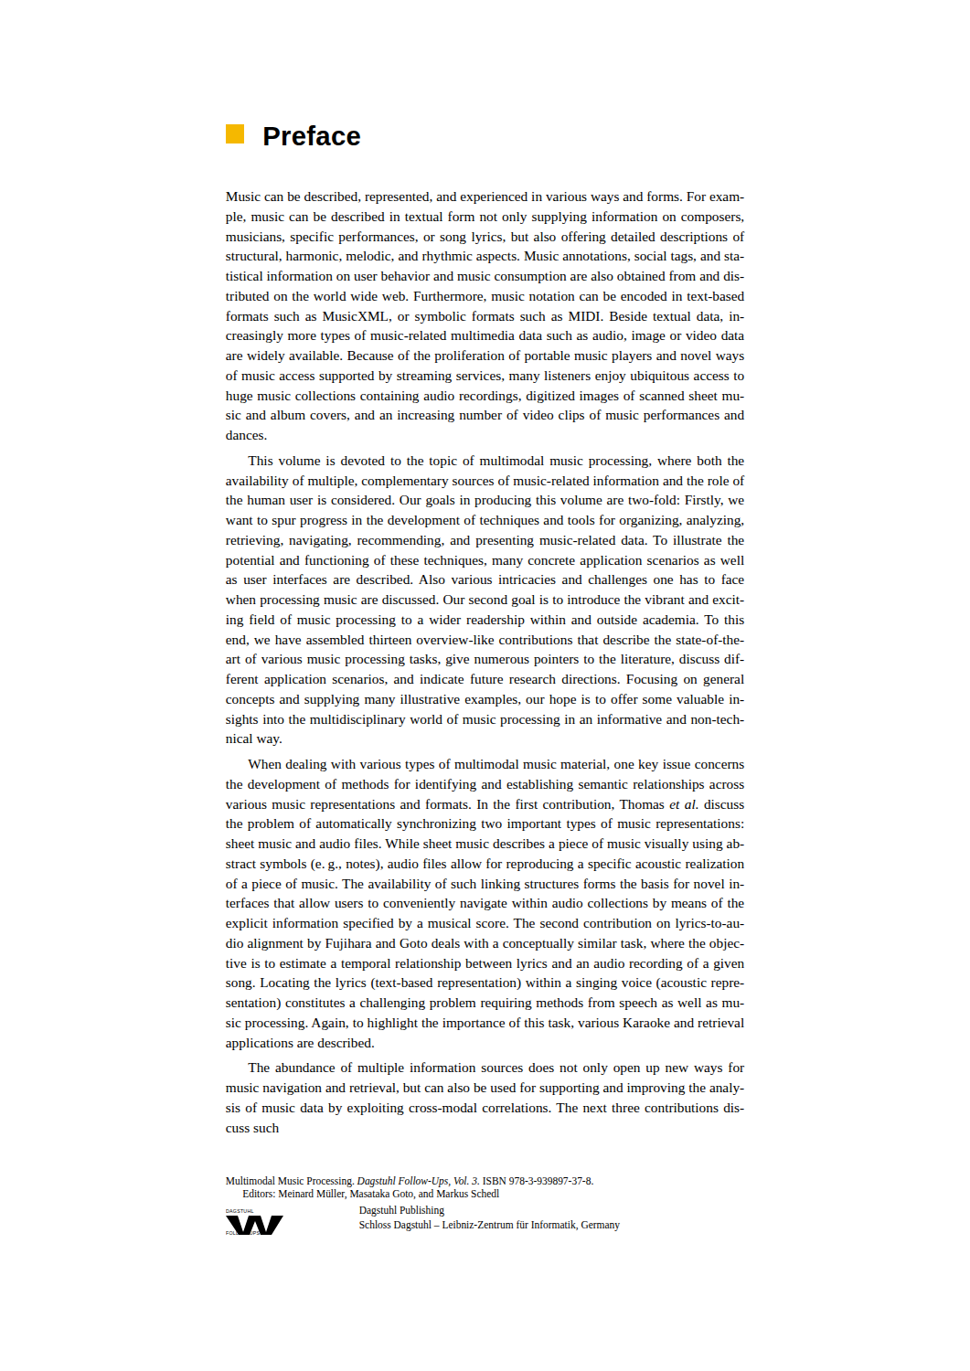Preface
Music can be described, represented, and experienced in various ways and forms. For example, music can be described in textual form not only supplying information on composers, musicians, specific performances, or song lyrics, but also offering detailed descriptions of structural, harmonic, melodic, and rhythmic aspects. Music annotations, social tags, and statistical information on user behavior and music consumption are also obtained from and distributed on the world wide web. Furthermore, music notation can be encoded in text-based formats such as MusicXML, or symbolic formats such as MIDI. Beside textual data, increasingly more types of music-related multimedia data such as audio, image or video data are widely available. Because of the proliferation of portable music players and novel ways of music access supported by streaming services, many listeners enjoy ubiquitous access to huge music collections containing audio recordings, digitized images of scanned sheet music and album covers, and an increasing number of video clips of music performances and dances.
This volume is devoted to the topic of multimodal music processing, where both the availability of multiple, complementary sources of music-related information and the role of the human user is considered. Our goals in producing this volume are two-fold: Firstly, we want to spur progress in the development of techniques and tools for organizing, analyzing, retrieving, navigating, recommending, and presenting music-related data. To illustrate the potential and functioning of these techniques, many concrete application scenarios as well as user interfaces are described. Also various intricacies and challenges one has to face when processing music are discussed. Our second goal is to introduce the vibrant and exciting field of music processing to a wider readership within and outside academia. To this end, we have assembled thirteen overview-like contributions that describe the state-of-the-art of various music processing tasks, give numerous pointers to the literature, discuss different application scenarios, and indicate future research directions. Focusing on general concepts and supplying many illustrative examples, our hope is to offer some valuable insights into the multidisciplinary world of music processing in an informative and non-technical way.
When dealing with various types of multimodal music material, one key issue concerns the development of methods for identifying and establishing semantic relationships across various music representations and formats. In the first contribution, Thomas et al. discuss the problem of automatically synchronizing two important types of music representations: sheet music and audio files. While sheet music describes a piece of music visually using abstract symbols (e. g., notes), audio files allow for reproducing a specific acoustic realization of a piece of music. The availability of such linking structures forms the basis for novel interfaces that allow users to conveniently navigate within audio collections by means of the explicit information specified by a musical score. The second contribution on lyrics-to-audio alignment by Fujihara and Goto deals with a conceptually similar task, where the objective is to estimate a temporal relationship between lyrics and an audio recording of a given song. Locating the lyrics (text-based representation) within a singing voice (acoustic representation) constitutes a challenging problem requiring methods from speech as well as music processing. Again, to highlight the importance of this task, various Karaoke and retrieval applications are described.
The abundance of multiple information sources does not only open up new ways for music navigation and retrieval, but can also be used for supporting and improving the analysis of music data by exploiting cross-modal correlations. The next three contributions discuss such
Multimodal Music Processing. Dagstuhl Follow-Ups, Vol. 3. ISBN 978-3-939897-37-8.
Editors: Meinard Müller, Masataka Goto, and Markus Schedl
DAGSTUHL FOLLOW-UPS
Dagstuhl Publishing
Schloss Dagstuhl – Leibniz-Zentrum für Informatik, Germany